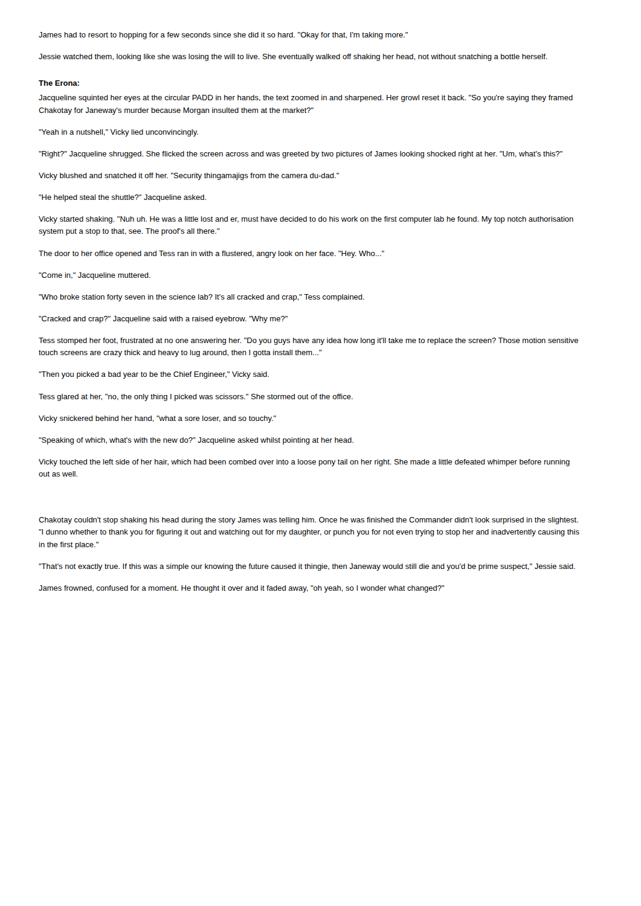James had to resort to hopping for a few seconds since she did it so hard. "Okay for that, I'm taking more."
Jessie watched them, looking like she was losing the will to live. She eventually walked off shaking her head, not without snatching a bottle herself.
The Erona:
Jacqueline squinted her eyes at the circular PADD in her hands, the text zoomed in and sharpened. Her growl reset it back. "So you're saying they framed Chakotay for Janeway's murder because Morgan insulted them at the market?"
"Yeah in a nutshell," Vicky lied unconvincingly.
"Right?" Jacqueline shrugged. She flicked the screen across and was greeted by two pictures of James looking shocked right at her. "Um, what's this?"
Vicky blushed and snatched it off her. "Security thingamajigs from the camera du-dad."
"He helped steal the shuttle?" Jacqueline asked.
Vicky started shaking. "Nuh uh. He was a little lost and er, must have decided to do his work on the first computer lab he found. My top notch authorisation system put a stop to that, see. The proof's all there."
The door to her office opened and Tess ran in with a flustered, angry look on her face. "Hey. Who..."
"Come in," Jacqueline muttered.
"Who broke station forty seven in the science lab? It's all cracked and crap," Tess complained.
"Cracked and crap?" Jacqueline said with a raised eyebrow. "Why me?"
Tess stomped her foot, frustrated at no one answering her. "Do you guys have any idea how long it'll take me to replace the screen? Those motion sensitive touch screens are crazy thick and heavy to lug around, then I gotta install them..."
"Then you picked a bad year to be the Chief Engineer," Vicky said.
Tess glared at her, "no, the only thing I picked was scissors." She stormed out of the office.
Vicky snickered behind her hand, "what a sore loser, and so touchy."
"Speaking of which, what's with the new do?" Jacqueline asked whilst pointing at her head.
Vicky touched the left side of her hair, which had been combed over into a loose pony tail on her right. She made a little defeated whimper before running out as well.
Chakotay couldn't stop shaking his head during the story James was telling him. Once he was finished the Commander didn't look surprised in the slightest. "I dunno whether to thank you for figuring it out and watching out for my daughter, or punch you for not even trying to stop her and inadvertently causing this in the first place."
"That's not exactly true. If this was a simple our knowing the future caused it thingie, then Janeway would still die and you'd be prime suspect," Jessie said.
James frowned, confused for a moment. He thought it over and it faded away, "oh yeah, so I wonder what changed?"